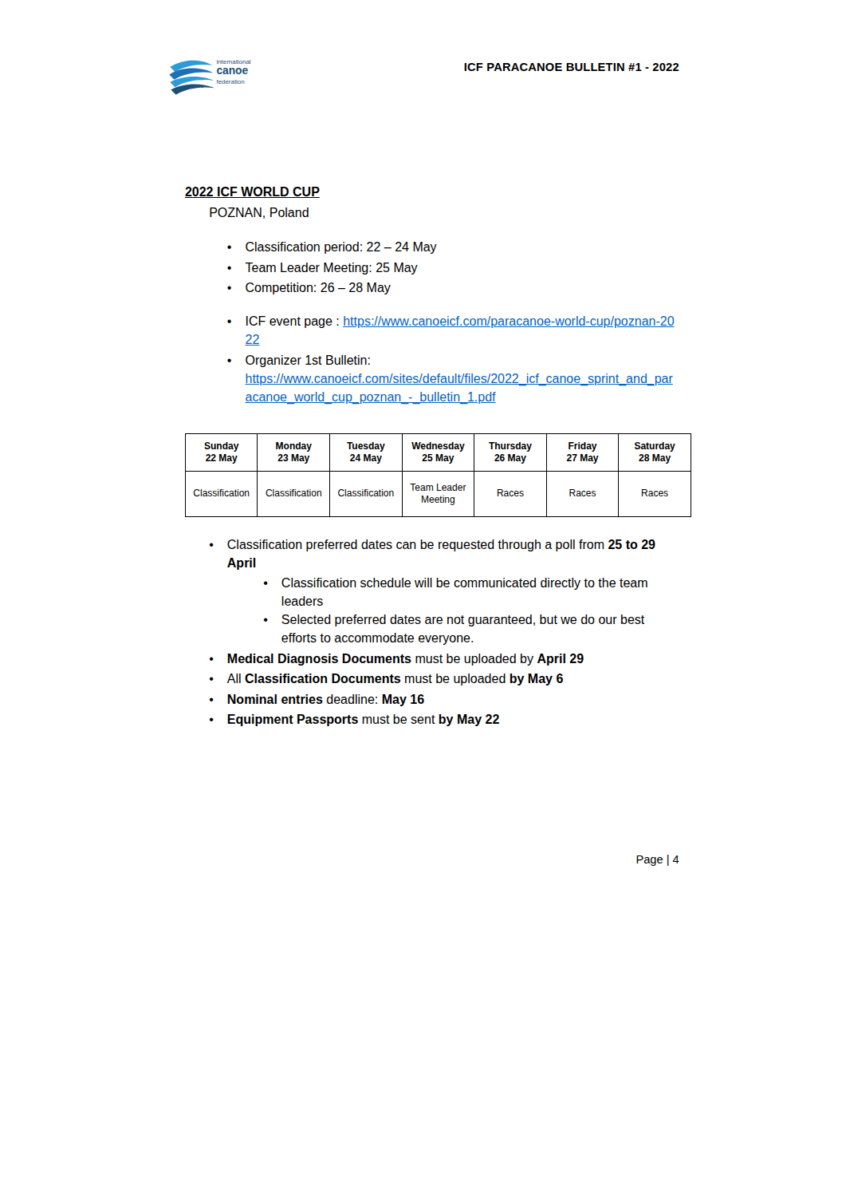international canoe federation
ICF PARACANOE BULLETIN #1 - 2022
2022 ICF WORLD CUP
POZNAN, Poland
Classification period: 22 – 24 May
Team Leader Meeting: 25 May
Competition: 26 – 28 May
ICF event page : https://www.canoeicf.com/paracanoe-world-cup/poznan-2022
Organizer 1st Bulletin:
https://www.canoeicf.com/sites/default/files/2022_icf_canoe_sprint_and_paracanoe_world_cup_poznan_-_bulletin_1.pdf
| Sunday 22 May | Monday 23 May | Tuesday 24 May | Wednesday 25 May | Thursday 26 May | Friday 27 May | Saturday 28 May |
| --- | --- | --- | --- | --- | --- | --- |
| Classification | Classification | Classification | Team Leader Meeting | Races | Races | Races |
Classification preferred dates can be requested through a poll from 25 to 29 April
Classification schedule will be communicated directly to the team leaders
Selected preferred dates are not guaranteed, but we do our best efforts to accommodate everyone.
Medical Diagnosis Documents must be uploaded by April 29
All Classification Documents must be uploaded by May 6
Nominal entries deadline: May 16
Equipment Passports must be sent by May 22
Page | 4